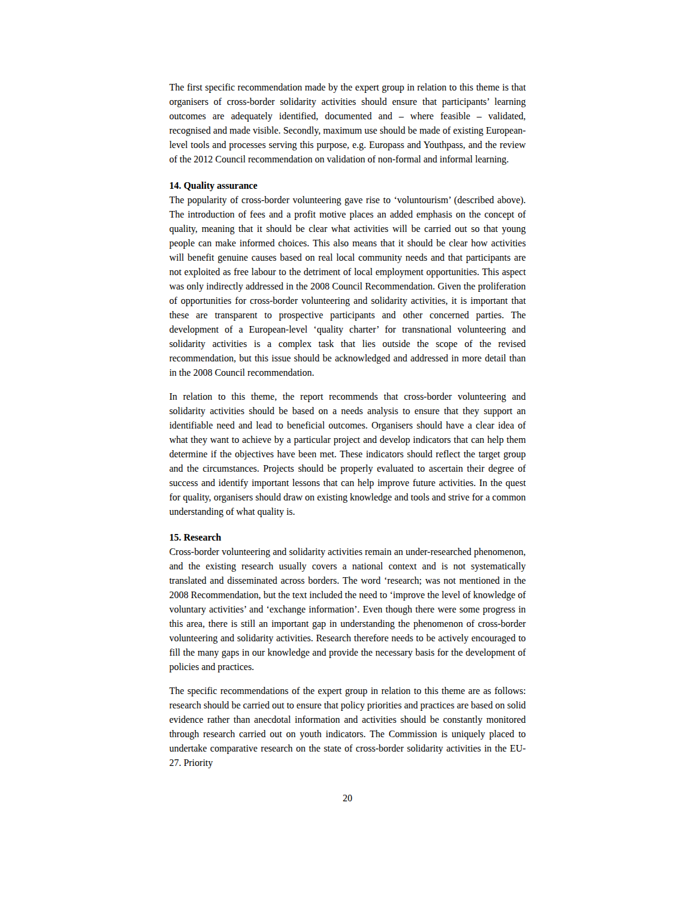The first specific recommendation made by the expert group in relation to this theme is that organisers of cross-border solidarity activities should ensure that participants’ learning outcomes are adequately identified, documented and – where feasible – validated, recognised and made visible. Secondly, maximum use should be made of existing European-level tools and processes serving this purpose, e.g. Europass and Youthpass, and the review of the 2012 Council recommendation on validation of non-formal and informal learning.
14. Quality assurance
The popularity of cross-border volunteering gave rise to ‘voluntourism’ (described above). The introduction of fees and a profit motive places an added emphasis on the concept of quality, meaning that it should be clear what activities will be carried out so that young people can make informed choices. This also means that it should be clear how activities will benefit genuine causes based on real local community needs and that participants are not exploited as free labour to the detriment of local employment opportunities. This aspect was only indirectly addressed in the 2008 Council Recommendation. Given the proliferation of opportunities for cross-border volunteering and solidarity activities, it is important that these are transparent to prospective participants and other concerned parties. The development of a European-level ‘quality charter’ for transnational volunteering and solidarity activities is a complex task that lies outside the scope of the revised recommendation, but this issue should be acknowledged and addressed in more detail than in the 2008 Council recommendation.
In relation to this theme, the report recommends that cross-border volunteering and solidarity activities should be based on a needs analysis to ensure that they support an identifiable need and lead to beneficial outcomes. Organisers should have a clear idea of what they want to achieve by a particular project and develop indicators that can help them determine if the objectives have been met. These indicators should reflect the target group and the circumstances. Projects should be properly evaluated to ascertain their degree of success and identify important lessons that can help improve future activities. In the quest for quality, organisers should draw on existing knowledge and tools and strive for a common understanding of what quality is.
15. Research
Cross-border volunteering and solidarity activities remain an under-researched phenomenon, and the existing research usually covers a national context and is not systematically translated and disseminated across borders. The word ‘research; was not mentioned in the 2008 Recommendation, but the text included the need to ‘improve the level of knowledge of voluntary activities’ and ‘exchange information’. Even though there were some progress in this area, there is still an important gap in understanding the phenomenon of cross-border volunteering and solidarity activities. Research therefore needs to be actively encouraged to fill the many gaps in our knowledge and provide the necessary basis for the development of policies and practices.
The specific recommendations of the expert group in relation to this theme are as follows: research should be carried out to ensure that policy priorities and practices are based on solid evidence rather than anecdotal information and activities should be constantly monitored through research carried out on youth indicators. The Commission is uniquely placed to undertake comparative research on the state of cross-border solidarity activities in the EU-27. Priority
20